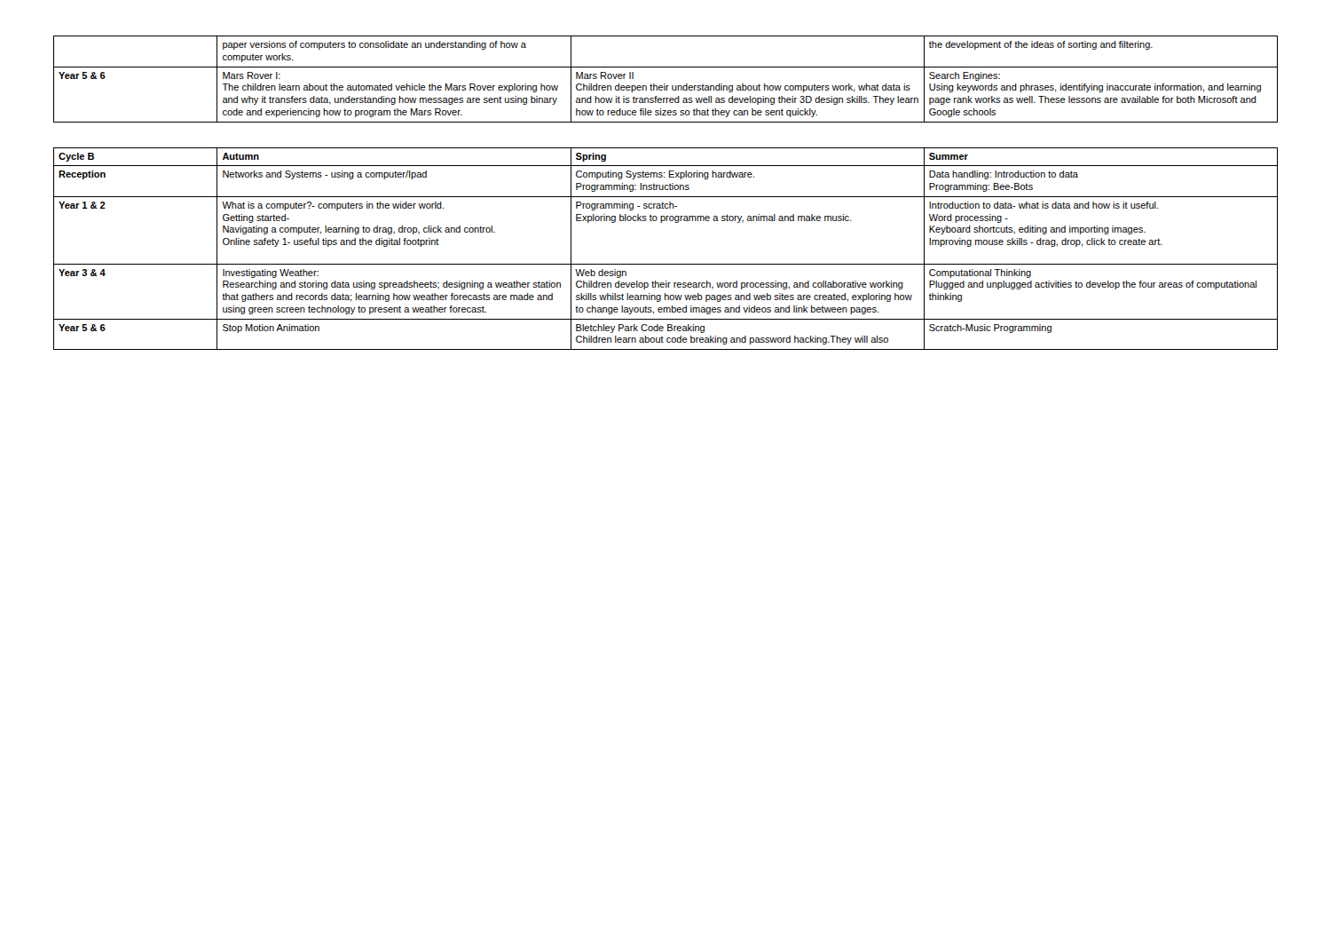| | paper versions of computers to consolidate an understanding of how a computer works. | | the development of the ideas of sorting and filtering. |
| Year 5 & 6 | Mars Rover I: The children learn about the automated vehicle the Mars Rover exploring how and why it transfers data, understanding how messages are sent using binary code and experiencing how to program the Mars Rover. | Mars Rover II Children deepen their understanding about how computers work, what data is and how it is transferred as well as developing their 3D design skills. They learn how to reduce file sizes so that they can be sent quickly. | Search Engines: Using keywords and phrases, identifying inaccurate information, and learning page rank works as well. These lessons are available for both Microsoft and Google schools |
| Cycle B | Autumn | Spring | Summer |
| --- | --- | --- | --- |
| Reception | Networks and Systems - using a computer/Ipad | Computing Systems: Exploring hardware. Programming: Instructions | Data handling: Introduction to data Programming: Bee-Bots |
| Year 1 & 2 | What is a computer?- computers in the wider world. Getting started- Navigating a computer, learning to drag, drop, click and control. Online safety 1- useful tips and the digital footprint | Programming - scratch- Exploring blocks to programme a story, animal and make music. | Introduction to data- what is data and how is it useful. Word processing - Keyboard shortcuts, editing and importing images. Improving mouse skills - drag, drop, click to create art. |
| Year 3 & 4 | Investigating Weather: Researching and storing data using spreadsheets; designing a weather station that gathers and records data; learning how weather forecasts are made and using green screen technology to present a weather forecast. | Web design Children develop their research, word processing, and collaborative working skills whilst learning how web pages and web sites are created, exploring how to change layouts, embed images and videos and link between pages. | Computational Thinking Plugged and unplugged activities to develop the four areas of computational thinking |
| Year 5 & 6 | Stop Motion Animation | Bletchley Park Code Breaking Children learn about code breaking and password hacking.They will also | Scratch-Music Programming |